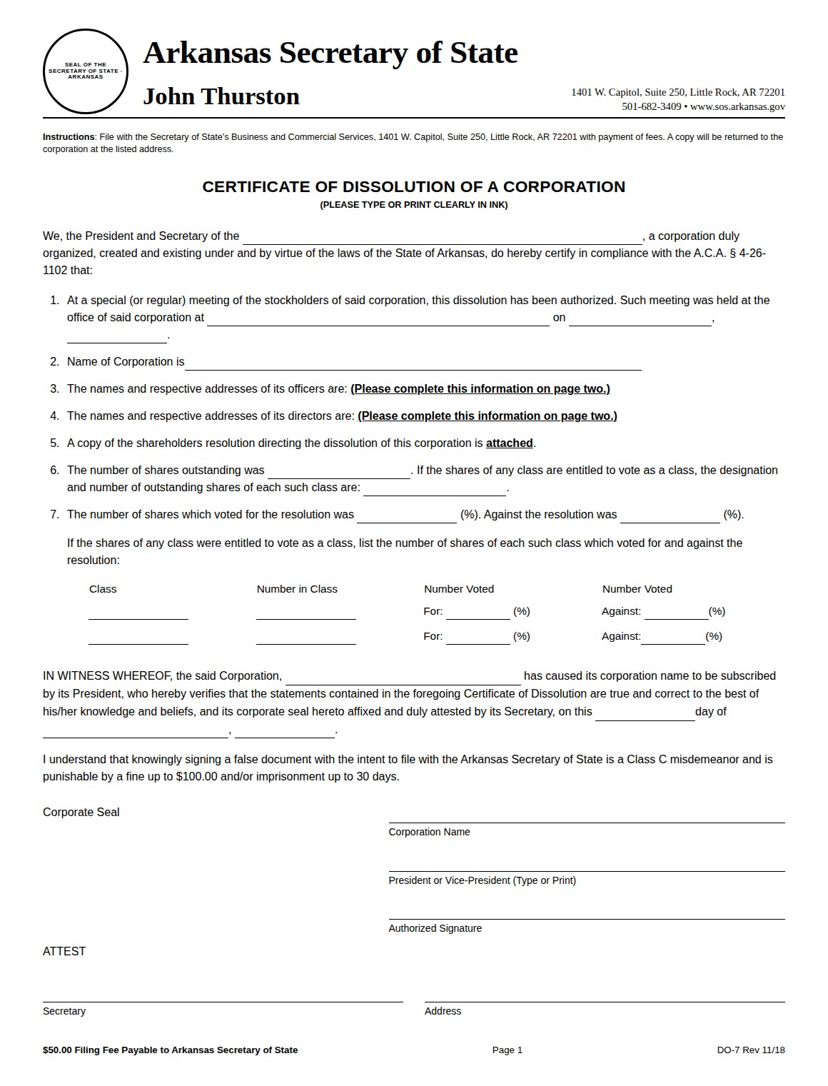SEAL OF THE SECRETARY OF STATE · ARKANSAS
Arkansas Secretary of State
John Thurston
1401 W. Capitol, Suite 250, Little Rock, AR 72201
501-682-3409 • www.sos.arkansas.gov
Instructions: File with the Secretary of State's Business and Commercial Services, 1401 W. Capitol, Suite 250, Little Rock, AR 72201 with payment of fees. A copy will be returned to the corporation at the listed address.
CERTIFICATE OF DISSOLUTION OF A CORPORATION
(PLEASE TYPE OR PRINT CLEARLY IN INK)
We, the President and Secretary of the , a corporation duly organized, created and existing under and by virtue of the laws of the State of Arkansas, do hereby certify in compliance with the A.C.A. § 4-26-1102 that:
At a special (or regular) meeting of the stockholders of said corporation, this dissolution has been authorized. Such meeting was held at the office of said corporation at on , .
Name of Corporation is
The names and respective addresses of its officers are: (Please complete this information on page two.)
The names and respective addresses of its directors are: (Please complete this information on page two.)
A copy of the shareholders resolution directing the dissolution of this corporation is attached.
The number of shares outstanding was . If the shares of any class are entitled to vote as a class, the designation and number of outstanding shares of each such class are: .
The number of shares which voted for the resolution was (%). Against the resolution was (%).
If the shares of any class were entitled to vote as a class, list the number of shares of each such class which voted for and against the resolution:
| Class | Number in Class | Number Voted | Number Voted |
| --- | --- | --- | --- |
| | | For: (%) | Against: (%) |
| | | For: (%) | Against: (%) |
IN WITNESS WHEREOF, the said Corporation, has caused its corporation name to be subscribed by its President, who hereby verifies that the statements contained in the foregoing Certificate of Dissolution are true and correct to the best of his/her knowledge and beliefs, and its corporate seal hereto affixed and duly attested by its Secretary, on this day of , .
I understand that knowingly signing a false document with the intent to file with the Arkansas Secretary of State is a Class C misdemeanor and is punishable by a fine up to $100.00 and/or imprisonment up to 30 days.
Corporate Seal
Corporation Name
President or Vice-President (Type or Print)
Authorized Signature
ATTEST
Secretary
Address
$50.00 Filing Fee Payable to Arkansas Secretary of State
Page 1
DO-7 Rev 11/18